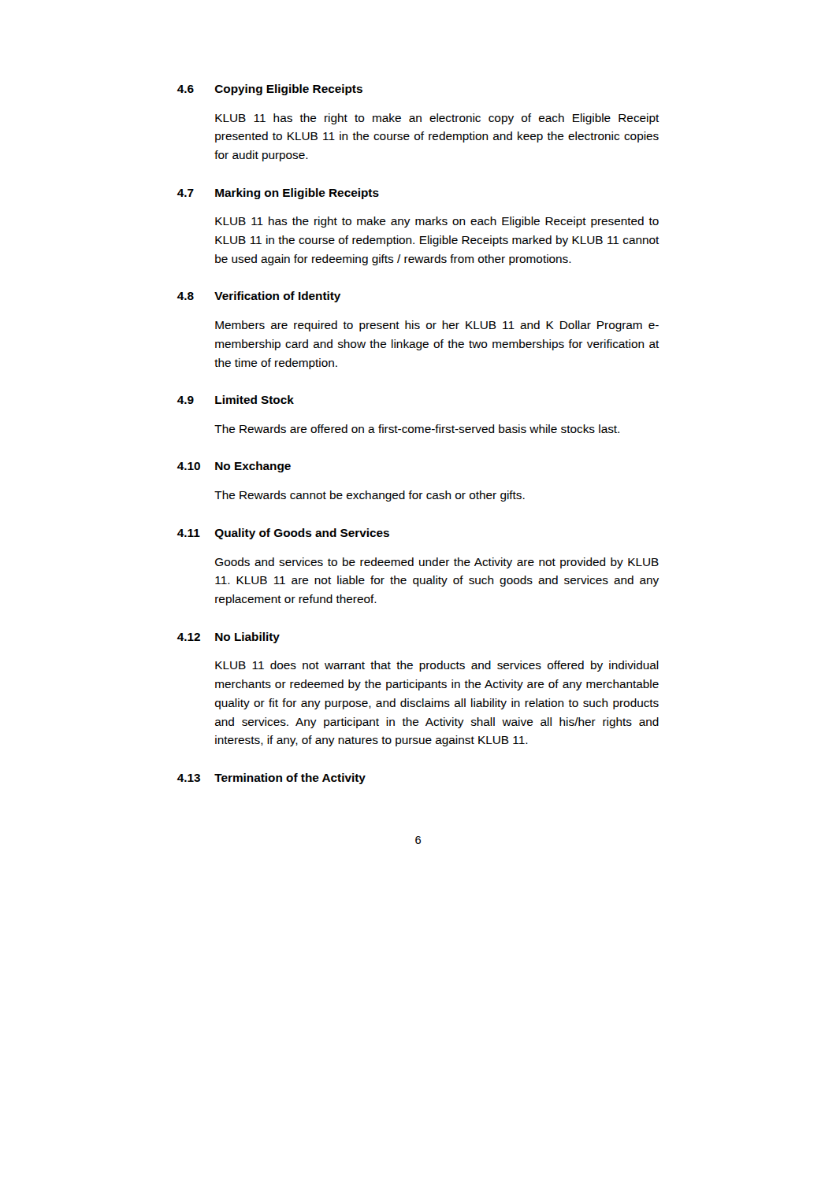4.6 Copying Eligible Receipts
KLUB 11 has the right to make an electronic copy of each Eligible Receipt presented to KLUB 11 in the course of redemption and keep the electronic copies for audit purpose.
4.7 Marking on Eligible Receipts
KLUB 11 has the right to make any marks on each Eligible Receipt presented to KLUB 11 in the course of redemption. Eligible Receipts marked by KLUB 11 cannot be used again for redeeming gifts / rewards from other promotions.
4.8 Verification of Identity
Members are required to present his or her KLUB 11 and K Dollar Program e-membership card and show the linkage of the two memberships for verification at the time of redemption.
4.9 Limited Stock
The Rewards are offered on a first-come-first-served basis while stocks last.
4.10 No Exchange
The Rewards cannot be exchanged for cash or other gifts.
4.11 Quality of Goods and Services
Goods and services to be redeemed under the Activity are not provided by KLUB 11. KLUB 11 are not liable for the quality of such goods and services and any replacement or refund thereof.
4.12 No Liability
KLUB 11 does not warrant that the products and services offered by individual merchants or redeemed by the participants in the Activity are of any merchantable quality or fit for any purpose, and disclaims all liability in relation to such products and services. Any participant in the Activity shall waive all his/her rights and interests, if any, of any natures to pursue against KLUB 11.
4.13 Termination of the Activity
6